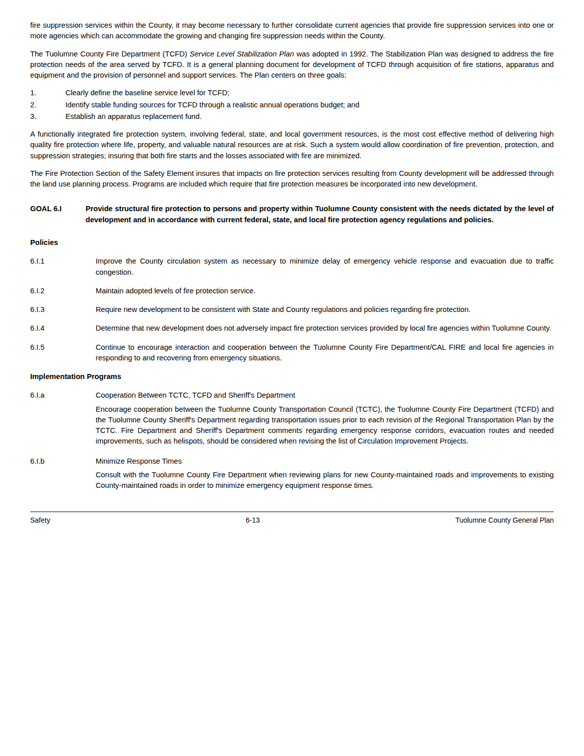fire suppression services within the County, it may become necessary to further consolidate current agencies that provide fire suppression services into one or more agencies which can accommodate the growing and changing fire suppression needs within the County.
The Tuolumne County Fire Department (TCFD) Service Level Stabilization Plan was adopted in 1992. The Stabilization Plan was designed to address the fire protection needs of the area served by TCFD. It is a general planning document for development of TCFD through acquisition of fire stations, apparatus and equipment and the provision of personnel and support services. The Plan centers on three goals:
1. Clearly define the baseline service level for TCFD;
2. Identify stable funding sources for TCFD through a realistic annual operations budget; and
3. Establish an apparatus replacement fund.
A functionally integrated fire protection system, involving federal, state, and local government resources, is the most cost effective method of delivering high quality fire protection where life, property, and valuable natural resources are at risk. Such a system would allow coordination of fire prevention, protection, and suppression strategies; insuring that both fire starts and the losses associated with fire are minimized.
The Fire Protection Section of the Safety Element insures that impacts on fire protection services resulting from County development will be addressed through the land use planning process. Programs are included which require that fire protection measures be incorporated into new development.
GOAL 6.I
Provide structural fire protection to persons and property within Tuolumne County consistent with the needs dictated by the level of development and in accordance with current federal, state, and local fire protection agency regulations and policies.
Policies
6.I.1
Improve the County circulation system as necessary to minimize delay of emergency vehicle response and evacuation due to traffic congestion.
6.I.2
Maintain adopted levels of fire protection service.
6.I.3
Require new development to be consistent with State and County regulations and policies regarding fire protection.
6.I.4
Determine that new development does not adversely impact fire protection services provided by local fire agencies within Tuolumne County.
6.I.5
Continue to encourage interaction and cooperation between the Tuolumne County Fire Department/CAL FIRE and local fire agencies in responding to and recovering from emergency situations.
Implementation Programs
6.I.a
Cooperation Between TCTC, TCFD and Sheriff's Department
Encourage cooperation between the Tuolumne County Transportation Council (TCTC), the Tuolumne County Fire Department (TCFD) and the Tuolumne County Sheriff's Department regarding transportation issues prior to each revision of the Regional Transportation Plan by the TCTC. Fire Department and Sheriff's Department comments regarding emergency response corridors, evacuation routes and needed improvements, such as helispots, should be considered when revising the list of Circulation Improvement Projects.
6.I.b
Minimize Response Times
Consult with the Tuolumne County Fire Department when reviewing plans for new County-maintained roads and improvements to existing County-maintained roads in order to minimize emergency equipment response times.
Safety
6-13
Tuolumne County General Plan